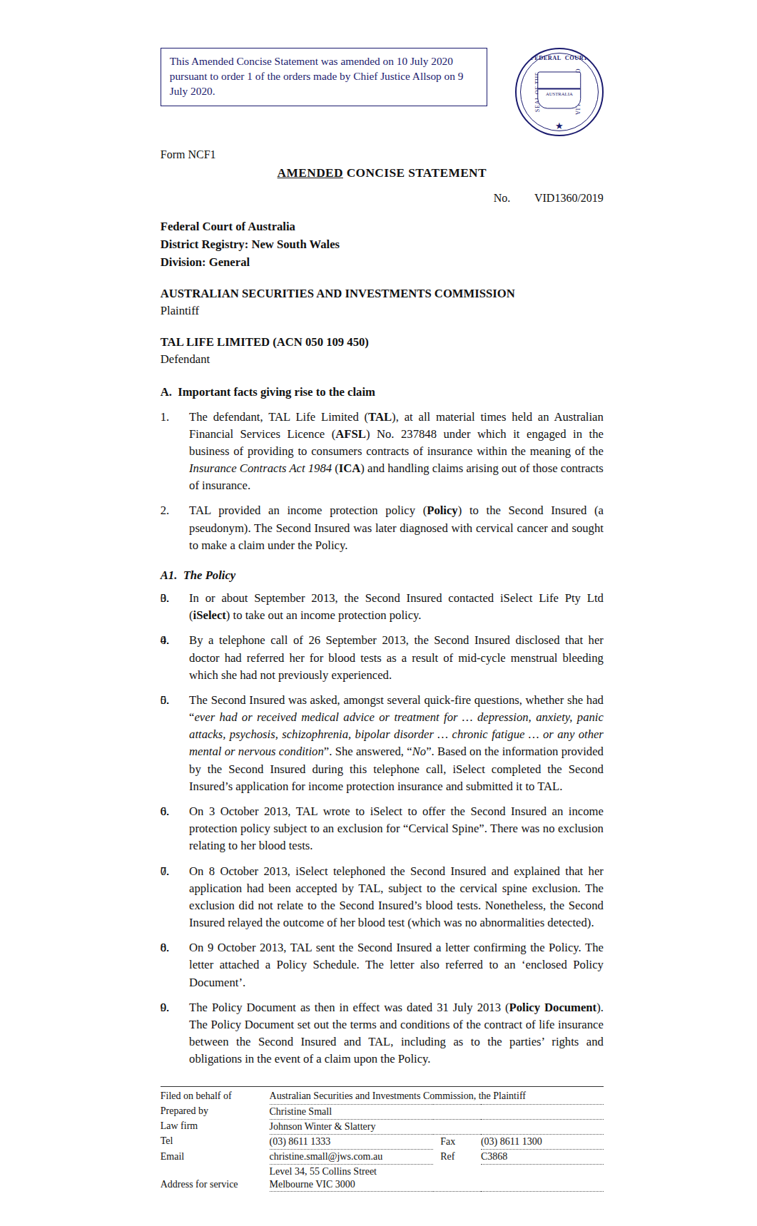This Amended Concise Statement was amended on 10 July 2020 pursuant to order 1 of the orders made by Chief Justice Allsop on 9 July 2020.
FEDERAL COURT
SEAL OF THE
OF AUSTRALIA
AUSTRALIA
★
Form NCF1
AMENDED CONCISE STATEMENT
No. VID1360/2019
Federal Court of Australia
District Registry: New South Wales
Division: General
AUSTRALIAN SECURITIES AND INVESTMENTS COMMISSION
Plaintiff
TAL LIFE LIMITED (ACN 050 109 450)
Defendant
A. Important facts giving rise to the claim
The defendant, TAL Life Limited (TAL), at all material times held an Australian Financial Services Licence (AFSL) No. 237848 under which it engaged in the business of providing to consumers contracts of insurance within the meaning of the Insurance Contracts Act 1984 (ICA) and handling claims arising out of those contracts of insurance.
TAL provided an income protection policy (Policy) to the Second Insured (a pseudonym). The Second Insured was later diagnosed with cervical cancer and sought to make a claim under the Policy.
A1. The Policy
3. In or about September 2013, the Second Insured contacted iSelect Life Pty Ltd (iSelect) to take out an income protection policy.
4. By a telephone call of 26 September 2013, the Second Insured disclosed that her doctor had referred her for blood tests as a result of mid-cycle menstrual bleeding which she had not previously experienced.
5. The Second Insured was asked, amongst several quick-fire questions, whether she had “ever had or received medical advice or treatment for … depression, anxiety, panic attacks, psychosis, schizophrenia, bipolar disorder … chronic fatigue … or any other mental or nervous condition”. She answered, “No”. Based on the information provided by the Second Insured during this telephone call, iSelect completed the Second Insured’s application for income protection insurance and submitted it to TAL.
6. On 3 October 2013, TAL wrote to iSelect to offer the Second Insured an income protection policy subject to an exclusion for “Cervical Spine”. There was no exclusion relating to her blood tests.
7. On 8 October 2013, iSelect telephoned the Second Insured and explained that her application had been accepted by TAL, subject to the cervical spine exclusion. The exclusion did not relate to the Second Insured’s blood tests. Nonetheless, the Second Insured relayed the outcome of her blood test (which was no abnormalities detected).
8. On 9 October 2013, TAL sent the Second Insured a letter confirming the Policy. The letter attached a Policy Schedule. The letter also referred to an ‘enclosed Policy Document’.
9. The Policy Document as then in effect was dated 31 July 2013 (Policy Document). The Policy Document set out the terms and conditions of the contract of life insurance between the Second Insured and TAL, including as to the parties’ rights and obligations in the event of a claim upon the Policy.
| Filed on behalf of | Australian Securities and Investments Commission, the Plaintiff |
| Prepared by | Christine Small |
| Law firm | Johnson Winter & Slattery |
| Tel | (03) 8611 1333 | Fax | (03) 8611 1300 |
| Email | christine.small@jws.com.au | Ref | C3868 |
| Address for service | Level 34, 55 Collins Street Melbourne VIC 3000 |